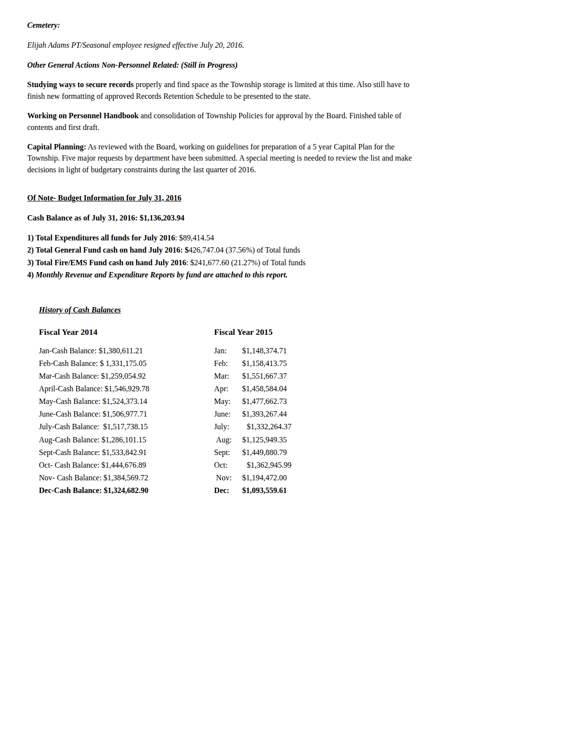Cemetery:
Elijah Adams PT/Seasonal employee resigned effective July 20, 2016.
Other General Actions Non-Personnel Related: (Still in Progress)
Studying ways to secure records properly and find space as the Township storage is limited at this time. Also still have to finish new formatting of approved Records Retention Schedule to be presented to the state.
Working on Personnel Handbook and consolidation of Township Policies for approval by the Board. Finished table of contents and first draft.
Capital Planning: As reviewed with the Board, working on guidelines for preparation of a 5 year Capital Plan for the Township. Five major requests by department have been submitted. A special meeting is needed to review the list and make decisions in light of budgetary constraints during the last quarter of 2016.
Of Note- Budget Information for July 31, 2016
Cash Balance as of July 31, 2016: $1,136,203.94
1) Total Expenditures all funds for July 2016: $89,414.54
2) Total General Fund cash on hand July 2016: $426,747.04 (37.56%) of Total funds
3) Total Fire/EMS Fund cash on hand July 2016: $241,677.60 (21.27%) of Total funds
4) Monthly Revenue and Expenditure Reports by fund are attached to this report.
History of Cash Balances
| Fiscal Year 2014 | Fiscal Year 2015 |
| Jan-Cash Balance: $1,380,611.21 Feb-Cash Balance: $ 1,331,175.05 Mar-Cash Balance: $1,259,054.92 April-Cash Balance: $1,546,929.78 May-Cash Balance: $1,524,373.14 June-Cash Balance: $1,506,977.71 July-Cash Balance: $1,517,738.15 Aug-Cash Balance: $1,286,101.15 Sept-Cash Balance: $1,533,842.91 Oct- Cash Balance: $1,444,676.89 Nov- Cash Balance: $1,384,569.72 Dec-Cash Balance: $1,324,682.90 | Jan: $1,148,374.71 Feb: $1,158,413.75 Mar: $1,551,667.37 Apr: $1,458,584.04 May: $1,477,662.73 June: $1,393,267.44 July: $1,332,264.37 Aug: $1,125,949.35 Sept: $1,449,880.79 Oct: $1,362,945.99 Nov: $1,194,472.00 Dec: $1,093,559.61 |